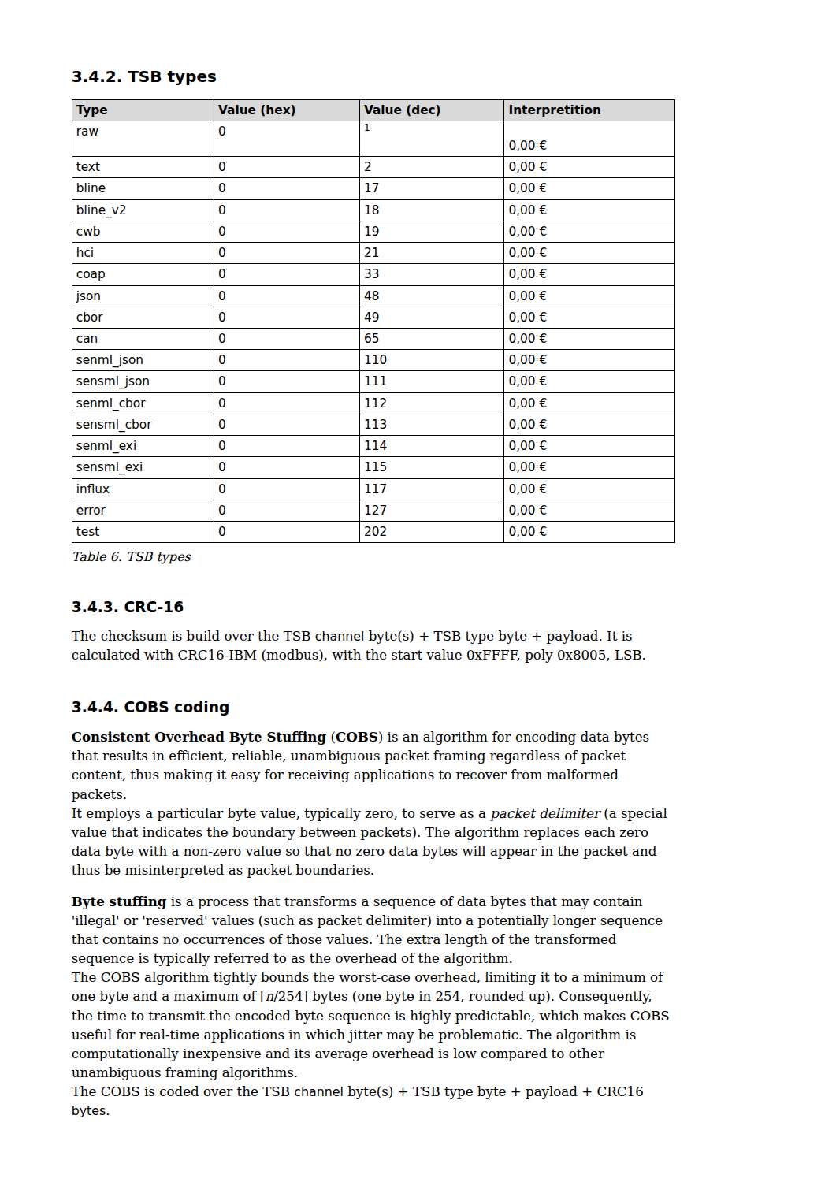3.4.2. TSB types
Table 6. TSB types
| Type | Value (hex) | Value (dec) | Interpretition |
| --- | --- | --- | --- |
| raw | 0 | 1 | 0,00 € |
| text | 0 | 2 | 0,00 € |
| bline | 0 | 17 | 0,00 € |
| bline_v2 | 0 | 18 | 0,00 € |
| cwb | 0 | 19 | 0,00 € |
| hci | 0 | 21 | 0,00 € |
| coap | 0 | 33 | 0,00 € |
| json | 0 | 48 | 0,00 € |
| cbor | 0 | 49 | 0,00 € |
| can | 0 | 65 | 0,00 € |
| senml_json | 0 | 110 | 0,00 € |
| sensml_json | 0 | 111 | 0,00 € |
| senml_cbor | 0 | 112 | 0,00 € |
| sensml_cbor | 0 | 113 | 0,00 € |
| senml_exi | 0 | 114 | 0,00 € |
| sensml_exi | 0 | 115 | 0,00 € |
| influx | 0 | 117 | 0,00 € |
| error | 0 | 127 | 0,00 € |
| test | 0 | 202 | 0,00 € |
3.4.3. CRC-16
The checksum is build over the TSB channel byte(s) + TSB type byte + payload. It is calculated with CRC16-IBM (modbus), with the start value 0xFFFF, poly 0x8005, LSB.
3.4.4. COBS coding
Consistent Overhead Byte Stuffing (COBS) is an algorithm for encoding data bytes that results in efficient, reliable, unambiguous packet framing regardless of packet content, thus making it easy for receiving applications to recover from malformed packets.
It employs a particular byte value, typically zero, to serve as a packet delimiter (a special value that indicates the boundary between packets). The algorithm replaces each zero data byte with a non-zero value so that no zero data bytes will appear in the packet and thus be misinterpreted as packet boundaries.
Byte stuffing is a process that transforms a sequence of data bytes that may contain 'illegal' or 'reserved' values (such as packet delimiter) into a potentially longer sequence that contains no occurrences of those values. The extra length of the transformed sequence is typically referred to as the overhead of the algorithm.
The COBS algorithm tightly bounds the worst-case overhead, limiting it to a minimum of one byte and a maximum of ⌈n/254⌉ bytes (one byte in 254, rounded up). Consequently, the time to transmit the encoded byte sequence is highly predictable, which makes COBS useful for real-time applications in which jitter may be problematic. The algorithm is computationally inexpensive and its average overhead is low compared to other unambiguous framing algorithms.
The COBS is coded over the TSB channel byte(s) + TSB type byte + payload + CRC16 bytes.